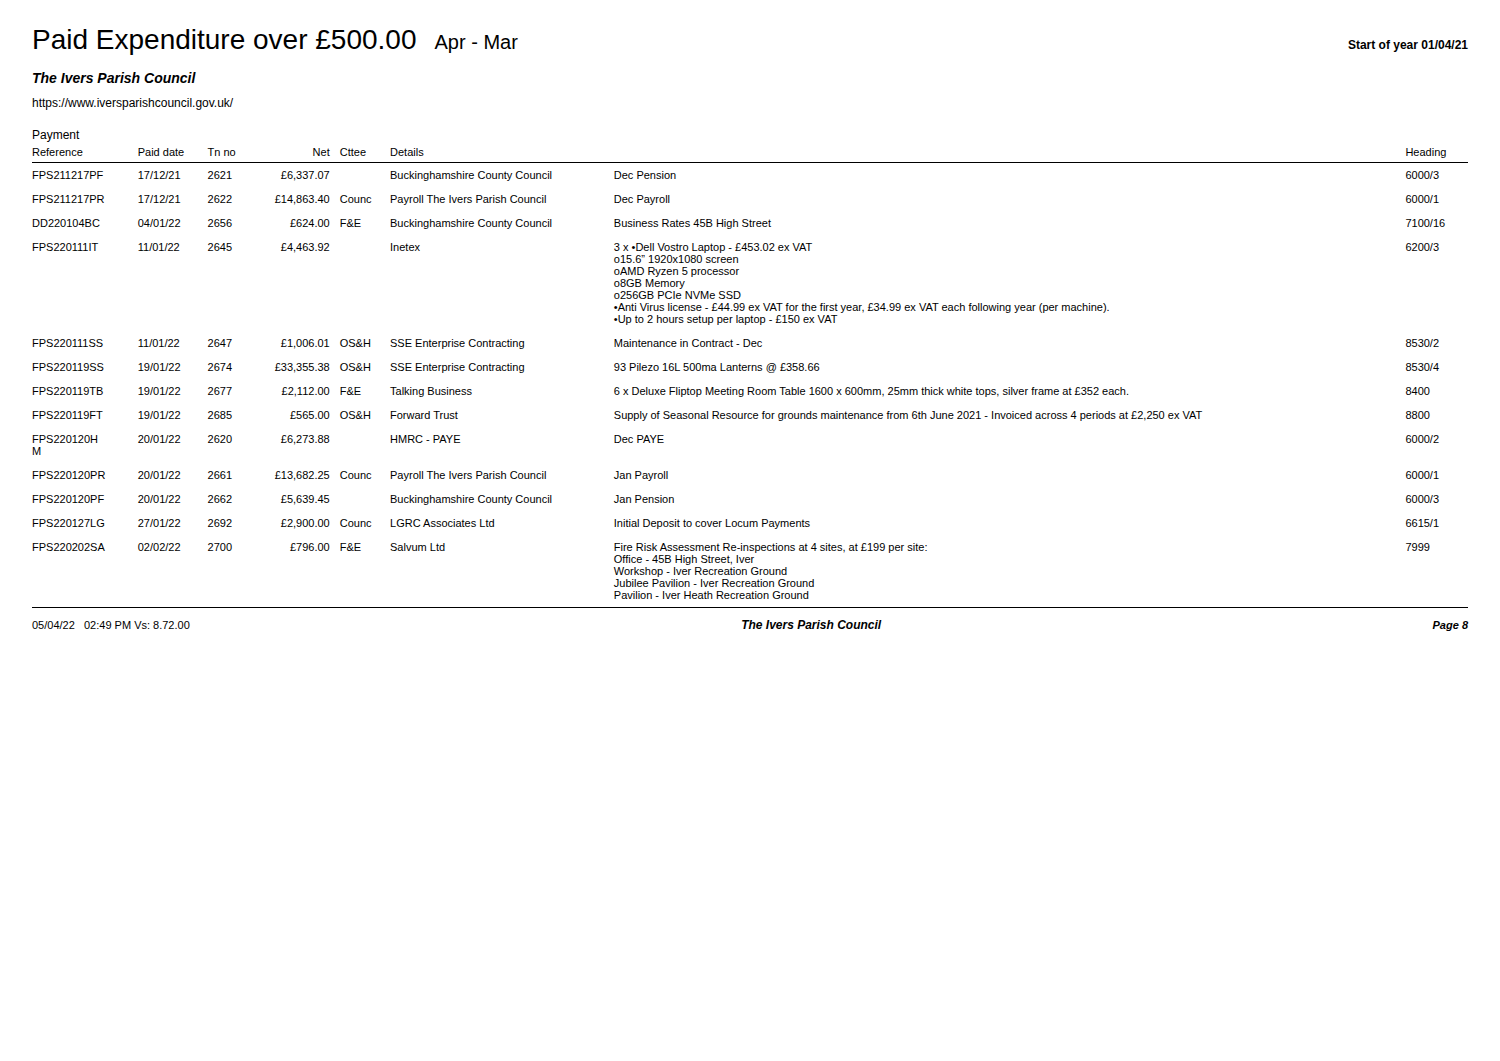Paid Expenditure over £500.00
Apr - Mar Start of year 01/04/21
The Ivers Parish Council
https://www.iversparishcouncil.gov.uk/
Payment
| Reference | Paid date | Tn no | Net | Cttee | Details | | Heading |
| --- | --- | --- | --- | --- | --- | --- | --- |
| FPS211217PF | 17/12/21 | 2621 | £6,337.07 | | Buckinghamshire County Council | Dec Pension | 6000/3 |
| FPS211217PR | 17/12/21 | 2622 | £14,863.40 | Counc | Payroll The Ivers Parish Council | Dec Payroll | 6000/1 |
| DD220104BC | 04/01/22 | 2656 | £624.00 | F&E | Buckinghamshire County Council | Business Rates 45B High Street | 7100/16 |
| FPS220111IT | 11/01/22 | 2645 | £4,463.92 | | Inetex | 3 x •Dell Vostro Laptop - £453.02 ex VAT o15.6” 1920x1080 screen oAMD Ryzen 5 processor o8GB Memory o256GB PCIe NVMe SSD •Anti Virus license - £44.99 ex VAT for the first year, £34.99 ex VAT each following year (per machine). •Up to 2 hours setup per laptop - £150 ex VAT | 6200/3 |
| FPS220111SS | 11/01/22 | 2647 | £1,006.01 | OS&H | SSE Enterprise Contracting | Maintenance in Contract - Dec | 8530/2 |
| FPS220119SS | 19/01/22 | 2674 | £33,355.38 | OS&H | SSE Enterprise Contracting | 93 Pilezo 16L 500ma Lanterns @ £358.66 | 8530/4 |
| FPS220119TB | 19/01/22 | 2677 | £2,112.00 | F&E | Talking Business | 6 x Deluxe Fliptop Meeting Room Table 1600 x 600mm, 25mm thick white tops, silver frame at £352 each. | 8400 |
| FPS220119FT | 19/01/22 | 2685 | £565.00 | OS&H | Forward Trust | Supply of Seasonal Resource for grounds maintenance from 6th June 2021 - Invoiced across 4 periods at £2,250 ex VAT | 8800 |
| FPS220120H M | 20/01/22 | 2620 | £6,273.88 | | HMRC - PAYE | Dec PAYE | 6000/2 |
| FPS220120PR | 20/01/22 | 2661 | £13,682.25 | Counc | Payroll The Ivers Parish Council | Jan Payroll | 6000/1 |
| FPS220120PF | 20/01/22 | 2662 | £5,639.45 | | Buckinghamshire County Council | Jan Pension | 6000/3 |
| FPS220127LG | 27/01/22 | 2692 | £2,900.00 | Counc | LGRC Associates Ltd | Initial Deposit to cover Locum Payments | 6615/1 |
| FPS220202SA | 02/02/22 | 2700 | £796.00 | F&E | Salvum Ltd | Fire Risk Assessment Re-inspections at 4 sites, at £199 per site: Office - 45B High Street, Iver Workshop - Iver Recreation Ground Jubilee Pavilion - Iver Recreation Ground Pavilion - Iver Heath Recreation Ground | 7999 |
05/04/22 02:49 PM Vs: 8.72.00 The Ivers Parish Council Page 8